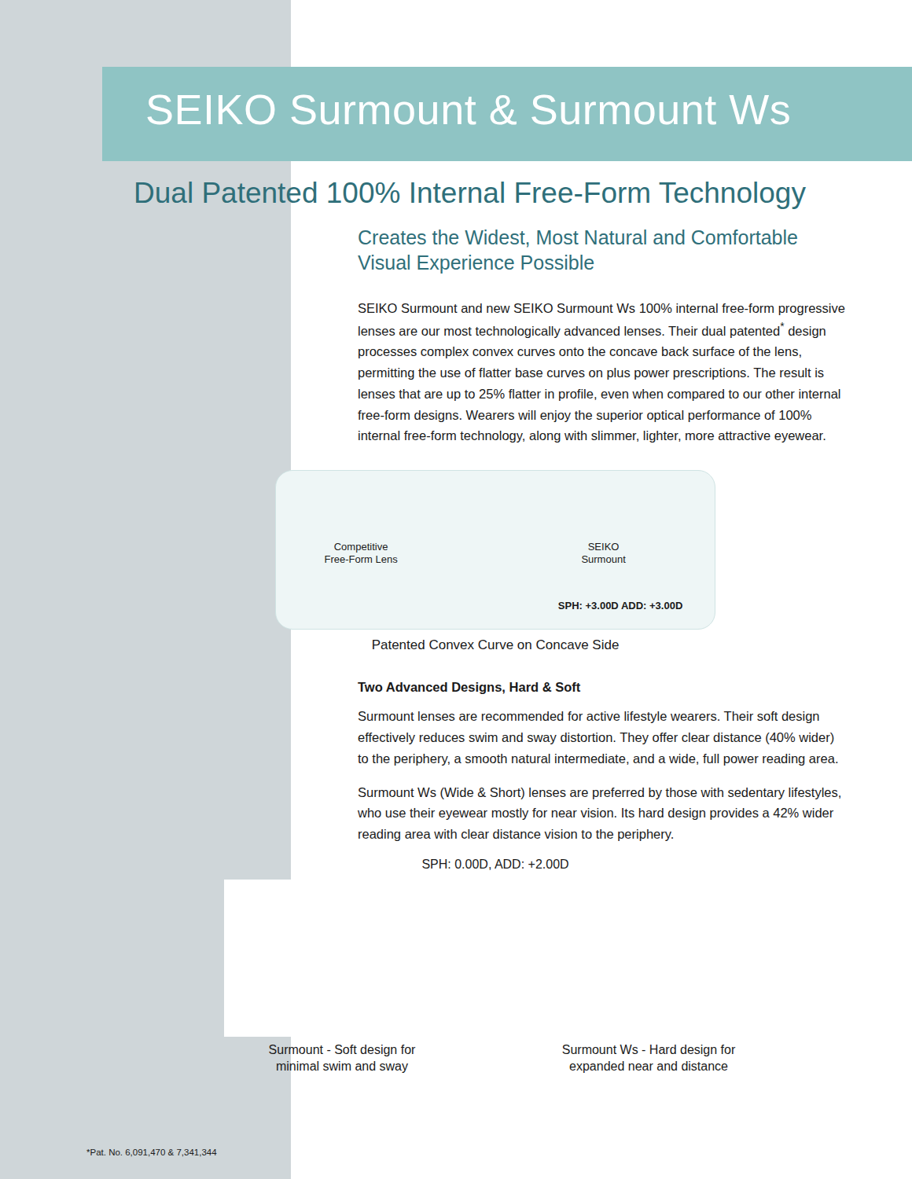SEIKO Surmount & Surmount Ws
Dual Patented 100% Internal Free-Form Technology
Creates the Widest, Most Natural and Comfortable Visual Experience Possible
SEIKO Surmount and new SEIKO Surmount Ws 100% internal free-form progressive lenses are our most technologically advanced lenses. Their dual patented* design processes complex convex curves onto the concave back surface of the lens, permitting the use of flatter base curves on plus power prescriptions. The result is lenses that are up to 25% flatter in profile, even when compared to our other internal free-form designs. Wearers will enjoy the superior optical performance of 100% internal free-form technology, along with slimmer, lighter, more attractive eyewear.
Competitive
Free-Form Lens
SEIKO
Surmount
SPH: +3.00D ADD: +3.00D
Patented Convex Curve on Concave Side
Two Advanced Designs, Hard & Soft
Surmount lenses are recommended for active lifestyle wearers. Their soft design effectively reduces swim and sway distortion. They offer clear distance (40% wider) to the periphery, a smooth natural intermediate, and a wide, full power reading area.
Surmount Ws (Wide & Short) lenses are preferred by those with sedentary lifestyles, who use their eyewear mostly for near vision. Its hard design provides a 42% wider reading area with clear distance vision to the periphery.
SPH: 0.00D, ADD: +2.00D
Surmount - Soft design for
minimal swim and sway
Surmount Ws - Hard design for
expanded near and distance
*Pat. No. 6,091,470 & 7,341,344